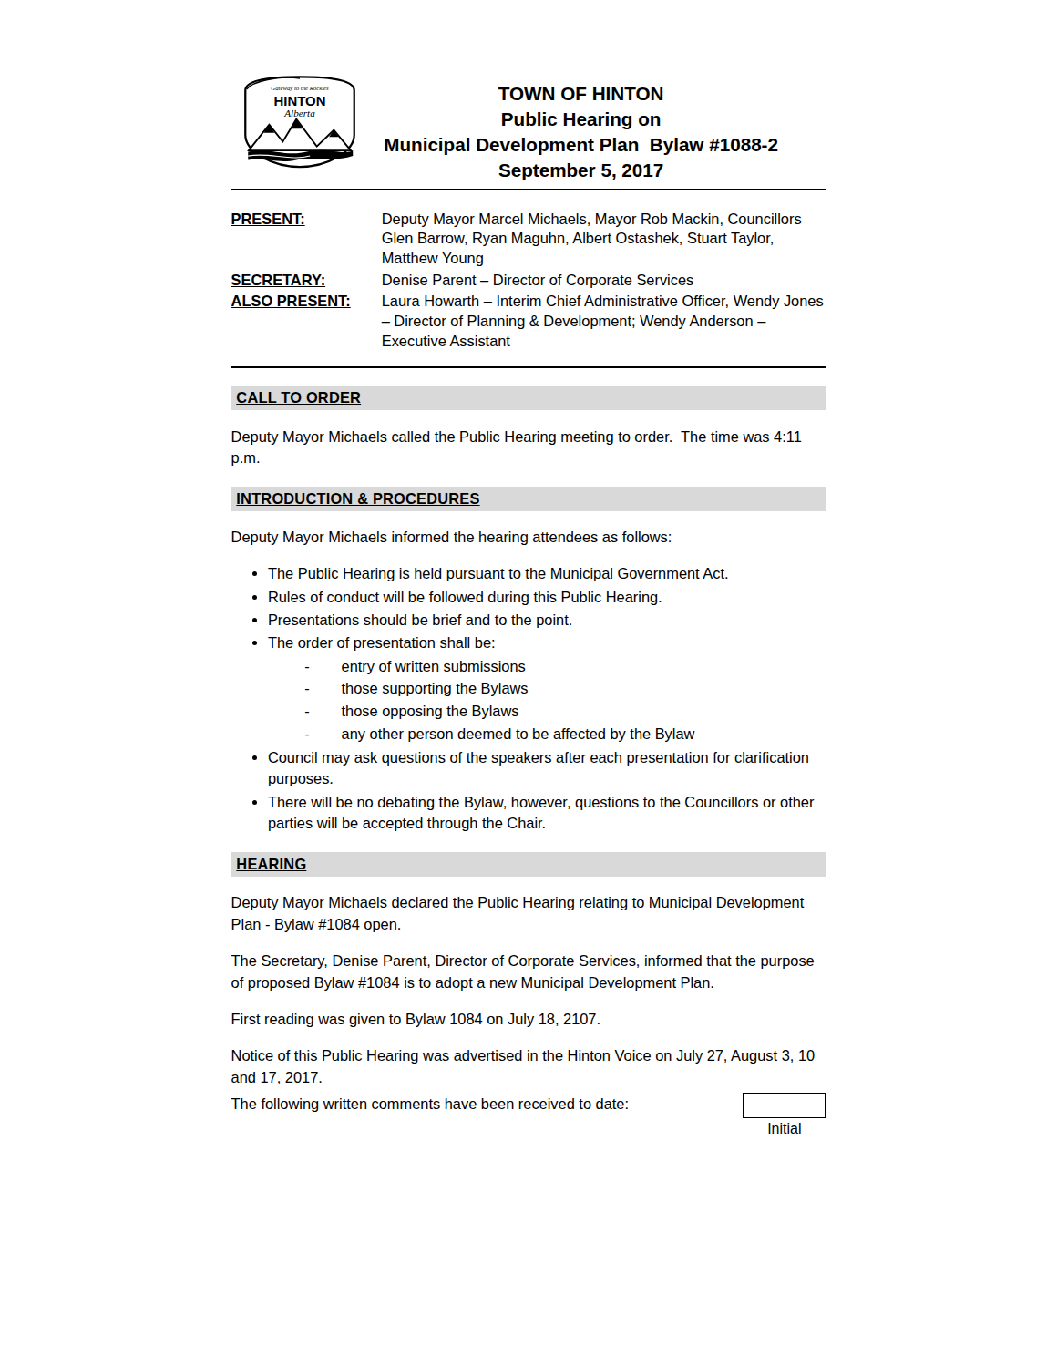Gateway to the Rockies HINTON Alberta
TOWN OF HINTON
Public Hearing on
Municipal Development Plan Bylaw #1088-2
September 5, 2017
| PRESENT: | Deputy Mayor Marcel Michaels, Mayor Rob Mackin, Councillors Glen Barrow, Ryan Maguhn, Albert Ostashek, Stuart Taylor, Matthew Young |
| SECRETARY: | Denise Parent – Director of Corporate Services |
| ALSO PRESENT: | Laura Howarth – Interim Chief Administrative Officer, Wendy Jones – Director of Planning & Development; Wendy Anderson – Executive Assistant |
CALL TO ORDER
Deputy Mayor Michaels called the Public Hearing meeting to order. The time was 4:11 p.m.
INTRODUCTION & PROCEDURES
Deputy Mayor Michaels informed the hearing attendees as follows:
The Public Hearing is held pursuant to the Municipal Government Act.
Rules of conduct will be followed during this Public Hearing.
Presentations should be brief and to the point.
The order of presentation shall be:
entry of written submissions
those supporting the Bylaws
those opposing the Bylaws
any other person deemed to be affected by the Bylaw
Council may ask questions of the speakers after each presentation for clarification purposes.
There will be no debating the Bylaw, however, questions to the Councillors or other parties will be accepted through the Chair.
HEARING
Deputy Mayor Michaels declared the Public Hearing relating to Municipal Development Plan - Bylaw #1084 open.
The Secretary, Denise Parent, Director of Corporate Services, informed that the purpose of proposed Bylaw #1084 is to adopt a new Municipal Development Plan.
First reading was given to Bylaw 1084 on July 18, 2107.
Notice of this Public Hearing was advertised in the Hinton Voice on July 27, August 3, 10 and 17, 2017.
The following written comments have been received to date:
Initial